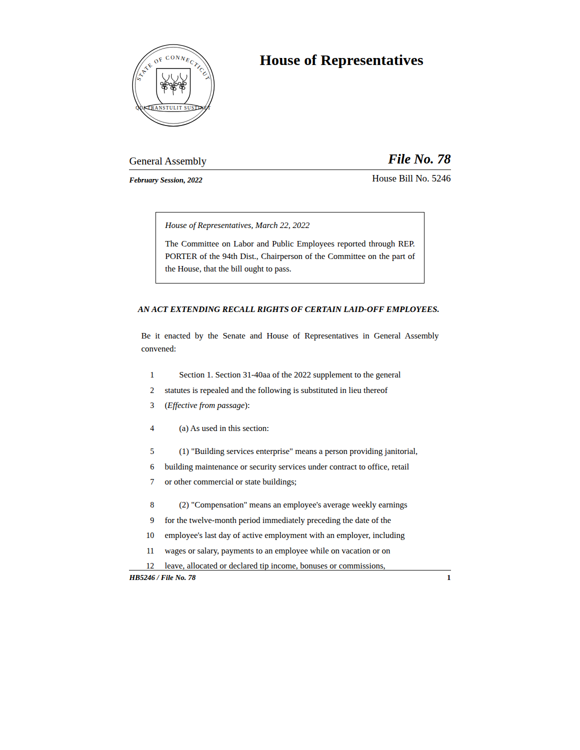STATE OF CONNECTICUT QUI TRANSTULIT SUSTINET
House of Representatives
General Assembly
File No. 78
February Session, 2022
House Bill No. 5246
House of Representatives, March 22, 2022
The Committee on Labor and Public Employees reported through REP. PORTER of the 94th Dist., Chairperson of the Committee on the part of the House, that the bill ought to pass.
AN ACT EXTENDING RECALL RIGHTS OF CERTAIN LAID-OFF EMPLOYEES.
Be it enacted by the Senate and House of Representatives in General Assembly convened:
1
Section 1. Section 31-40aa of the 2022 supplement to the general
2
statutes is repealed and the following is substituted in lieu thereof
3
(Effective from passage):
4
(a) As used in this section:
5
(1) "Building services enterprise" means a person providing janitorial,
6
building maintenance or security services under contract to office, retail
7
or other commercial or state buildings;
8
(2) "Compensation" means an employee's average weekly earnings
9
for the twelve-month period immediately preceding the date of the
10
employee's last day of active employment with an employer, including
11
wages or salary, payments to an employee while on vacation or on
12
leave, allocated or declared tip income, bonuses or commissions,
HB5246 / File No. 78
1